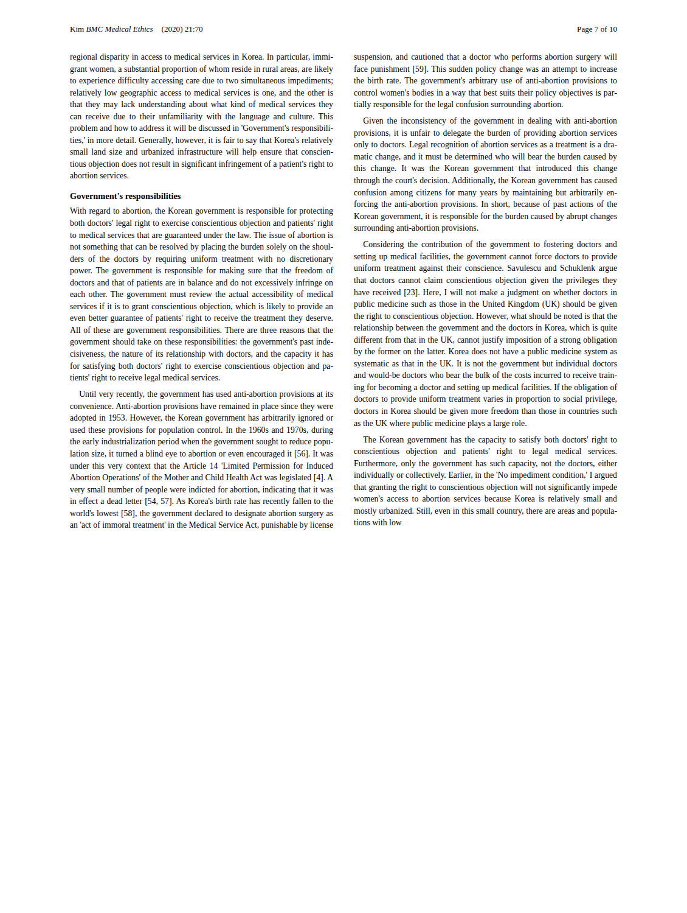Kim BMC Medical Ethics(2020) 21:70
Page 7 of 10
regional disparity in access to medical services in Korea. In particular, immigrant women, a substantial proportion of whom reside in rural areas, are likely to experience difficulty accessing care due to two simultaneous impediments; relatively low geographic access to medical services is one, and the other is that they may lack understanding about what kind of medical services they can receive due to their unfamiliarity with the language and culture. This problem and how to address it will be discussed in 'Government's responsibilities,' in more detail. Generally, however, it is fair to say that Korea's relatively small land size and urbanized infrastructure will help ensure that conscientious objection does not result in significant infringement of a patient's right to abortion services.
Government's responsibilities
With regard to abortion, the Korean government is responsible for protecting both doctors' legal right to exercise conscientious objection and patients' right to medical services that are guaranteed under the law. The issue of abortion is not something that can be resolved by placing the burden solely on the shoulders of the doctors by requiring uniform treatment with no discretionary power. The government is responsible for making sure that the freedom of doctors and that of patients are in balance and do not excessively infringe on each other. The government must review the actual accessibility of medical services if it is to grant conscientious objection, which is likely to provide an even better guarantee of patients' right to receive the treatment they deserve. All of these are government responsibilities. There are three reasons that the government should take on these responsibilities: the government's past indecisiveness, the nature of its relationship with doctors, and the capacity it has for satisfying both doctors' right to exercise conscientious objection and patients' right to receive legal medical services.
Until very recently, the government has used anti-abortion provisions at its convenience. Anti-abortion provisions have remained in place since they were adopted in 1953. However, the Korean government has arbitrarily ignored or used these provisions for population control. In the 1960s and 1970s, during the early industrialization period when the government sought to reduce population size, it turned a blind eye to abortion or even encouraged it [56]. It was under this very context that the Article 14 'Limited Permission for Induced Abortion Operations' of the Mother and Child Health Act was legislated [4]. A very small number of people were indicted for abortion, indicating that it was in effect a dead letter [54, 57]. As Korea's birth rate has recently fallen to the world's lowest [58], the government declared to designate abortion surgery as an 'act of immoral treatment' in the Medical Service Act, punishable by license suspension, and cautioned that a doctor who performs abortion surgery will face punishment [59]. This sudden policy change was an attempt to increase the birth rate. The government's arbitrary use of anti-abortion provisions to control women's bodies in a way that best suits their policy objectives is partially responsible for the legal confusion surrounding abortion.
Given the inconsistency of the government in dealing with anti-abortion provisions, it is unfair to delegate the burden of providing abortion services only to doctors. Legal recognition of abortion services as a treatment is a dramatic change, and it must be determined who will bear the burden caused by this change. It was the Korean government that introduced this change through the court's decision. Additionally, the Korean government has caused confusion among citizens for many years by maintaining but arbitrarily enforcing the anti-abortion provisions. In short, because of past actions of the Korean government, it is responsible for the burden caused by abrupt changes surrounding anti-abortion provisions.
Considering the contribution of the government to fostering doctors and setting up medical facilities, the government cannot force doctors to provide uniform treatment against their conscience. Savulescu and Schuklenk argue that doctors cannot claim conscientious objection given the privileges they have received [23]. Here, I will not make a judgment on whether doctors in public medicine such as those in the United Kingdom (UK) should be given the right to conscientious objection. However, what should be noted is that the relationship between the government and the doctors in Korea, which is quite different from that in the UK, cannot justify imposition of a strong obligation by the former on the latter. Korea does not have a public medicine system as systematic as that in the UK. It is not the government but individual doctors and would-be doctors who bear the bulk of the costs incurred to receive training for becoming a doctor and setting up medical facilities. If the obligation of doctors to provide uniform treatment varies in proportion to social privilege, doctors in Korea should be given more freedom than those in countries such as the UK where public medicine plays a large role.
The Korean government has the capacity to satisfy both doctors' right to conscientious objection and patients' right to legal medical services. Furthermore, only the government has such capacity, not the doctors, either individually or collectively. Earlier, in the 'No impediment condition,' I argued that granting the right to conscientious objection will not significantly impede women's access to abortion services because Korea is relatively small and mostly urbanized. Still, even in this small country, there are areas and populations with low